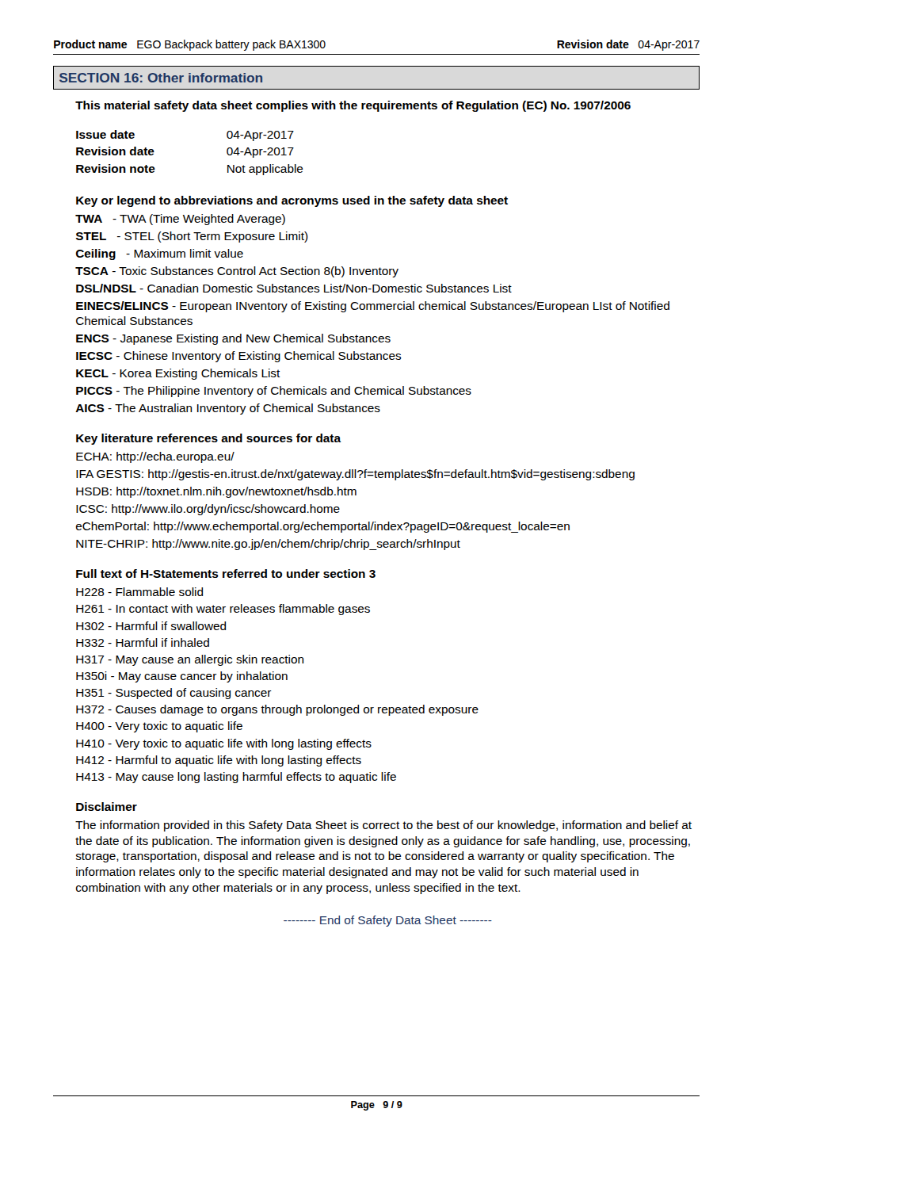Product name EGO Backpack battery pack BAX1300
Revision date 04-Apr-2017
SECTION 16: Other information
This material safety data sheet complies with the requirements of Regulation (EC) No. 1907/2006
| Issue date | 04-Apr-2017 |
| Revision date | 04-Apr-2017 |
| Revision note | Not applicable |
Key or legend to abbreviations and acronyms used in the safety data sheet
TWA - TWA (Time Weighted Average)
STEL - STEL (Short Term Exposure Limit)
Ceiling - Maximum limit value
TSCA - Toxic Substances Control Act Section 8(b) Inventory
DSL/NDSL - Canadian Domestic Substances List/Non-Domestic Substances List
EINECS/ELINCS - European INventory of Existing Commercial chemical Substances/European LIst of Notified Chemical Substances
ENCS - Japanese Existing and New Chemical Substances
IECSC - Chinese Inventory of Existing Chemical Substances
KECL - Korea Existing Chemicals List
PICCS - The Philippine Inventory of Chemicals and Chemical Substances
AICS - The Australian Inventory of Chemical Substances
Key literature references and sources for data
ECHA: http://echa.europa.eu/
IFA GESTIS: http://gestis-en.itrust.de/nxt/gateway.dll?f=templates$fn=default.htm$vid=gestiseng:sdbeng
HSDB: http://toxnet.nlm.nih.gov/newtoxnet/hsdb.htm
ICSC: http://www.ilo.org/dyn/icsc/showcard.home
eChemPortal: http://www.echemportal.org/echemportal/index?pageID=0&request_locale=en
NITE-CHRIP: http://www.nite.go.jp/en/chem/chrip/chrip_search/srhInput
Full text of H-Statements referred to under section 3
H228 - Flammable solid
H261 - In contact with water releases flammable gases
H302 - Harmful if swallowed
H332 - Harmful if inhaled
H317 - May cause an allergic skin reaction
H350i - May cause cancer by inhalation
H351 - Suspected of causing cancer
H372 - Causes damage to organs through prolonged or repeated exposure
H400 - Very toxic to aquatic life
H410 - Very toxic to aquatic life with long lasting effects
H412 - Harmful to aquatic life with long lasting effects
H413 - May cause long lasting harmful effects to aquatic life
Disclaimer
The information provided in this Safety Data Sheet is correct to the best of our knowledge, information and belief at the date of its publication. The information given is designed only as a guidance for safe handling, use, processing, storage, transportation, disposal and release and is not to be considered a warranty or quality specification. The information relates only to the specific material designated and may not be valid for such material used in combination with any other materials or in any process, unless specified in the text.
-------- End of Safety Data Sheet --------
Page 9 / 9